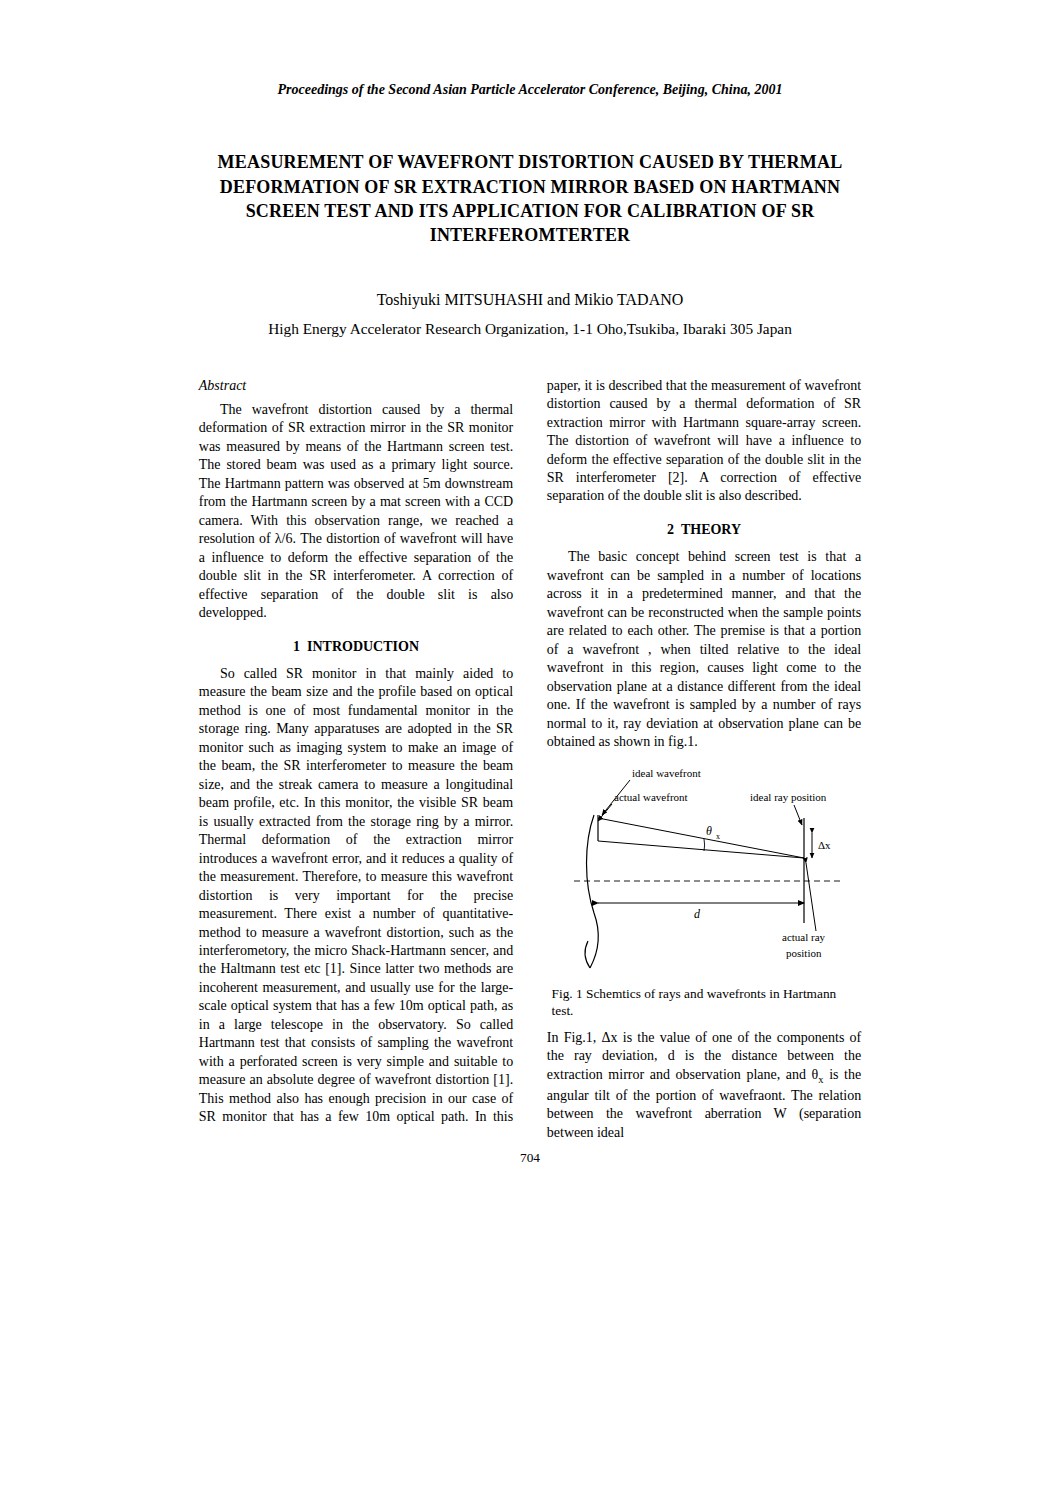Proceedings of the Second Asian Particle Accelerator Conference, Beijing, China, 2001
Measurement of Wavefront Distortion Caused by Thermal Deformation of SR Extraction Mirror Based on Hartmann Screen Test and Its Application for Calibration of SR Interferomterter
Toshiyuki MITSUHASHI and Mikio TADANO
High Energy Accelerator Research Organization, 1-1 Oho,Tsukiba, Ibaraki 305 Japan
Abstract
The wavefront distortion caused by a thermal deformation of SR extraction mirror in the SR monitor was measured by means of the Hartmann screen test. The stored beam was used as a primary light source. The Hartmann pattern was observed at 5m downstream from the Hartmann screen by a mat screen with a CCD camera. With this observation range, we reached a resolution of λ/6. The distortion of wavefront will have a influence to deform the effective separation of the double slit in the SR interferometer. A correction of effective separation of the double slit is also developped.
1 Introduction
So called SR monitor in that mainly aided to measure the beam size and the profile based on optical method is one of most fundamental monitor in the storage ring. Many apparatuses are adopted in the SR monitor such as imaging system to make an image of the beam, the SR interferometer to measure the beam size, and the streak camera to measure a longitudinal beam profile, etc. In this monitor, the visible SR beam is usually extracted from the storage ring by a mirror. Thermal deformation of the extraction mirror introduces a wavefront error, and it reduces a quality of the measurement. Therefore, to measure this wavefront distortion is very important for the precise measurement. There exist a number of quantitative-method to measure a wavefront distortion, such as the interferometory, the micro Shack-Hartmann sencer, and the Haltmann test etc [1]. Since latter two methods are incoherent measurement, and usually use for the large-scale optical system that has a few 10m optical path, as in a large telescope in the observatory. So called Hartmann test that consists of sampling the wavefront with a perforated screen is very simple and suitable to measure an absolute degree of wavefront distortion [1]. This method also has enough precision in our case of SR monitor that has a few 10m optical path. In this paper, it is described that the measurement of wavefront distortion caused by a thermal deformation of SR extraction mirror with Hartmann square-array screen. The distortion of wavefront will have a influence to deform the effective separation of the double slit in the SR interferometer [2]. A correction of effective separation of the double slit is also described.
2 Theory
The basic concept behind screen test is that a wavefront can be sampled in a number of locations across it in a predetermined manner, and that the wavefront can be reconstructed when the sample points are related to each other. The premise is that a portion of a wavefront , when tilted relative to the ideal wavefront in this region, causes light come to the observation plane at a distance different from the ideal one. If the wavefront is sampled by a number of rays normal to it, ray deviation at observation plane can be obtained as shown in fig.1.
ideal wavefront actual wavefront ideal ray position θ x Δx d actual ray position
Fig. 1 Schemtics of rays and wavefronts in Hartmann test.
In Fig.1, Δx is the value of one of the components of the ray deviation, d is the distance between the extraction mirror and observation plane, and θx is the angular tilt of the portion of wavefraont. The relation between the wavefront aberration W (separation between ideal
704